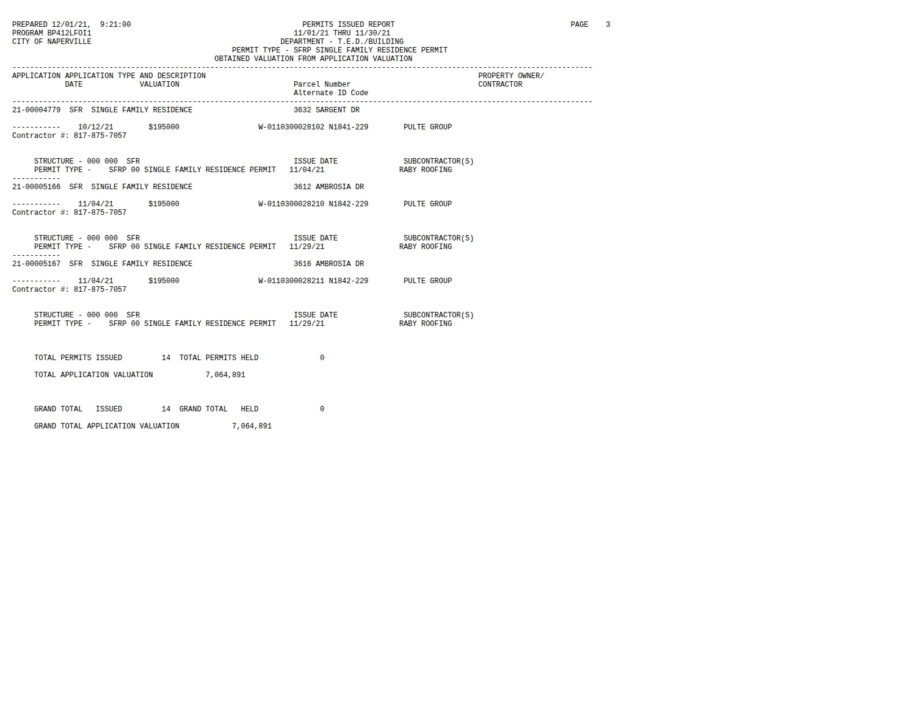PREPARED 12/01/21, 9:21:00 PERMITS ISSUED REPORT PAGE 3 PROGRAM BP412LFOI1 11/01/21 THRU 11/30/21 CITY OF NAPERVILLE DEPARTMENT - T.E.D./BUILDING PERMIT TYPE - SFRP SINGLE FAMILY RESIDENCE PERMIT OBTAINED VALUATION FROM APPLICATION VALUATION ------------------------------------------------------------------------------------------------------------------------------------ APPLICATION APPLICATION TYPE AND DESCRIPTION PROPERTY OWNER/ DATE VALUATION Parcel Number CONTRACTOR Alternate ID Code ------------------------------------------------------------------------------------------------------------------------------------ 21-00004779 SFR SINGLE FAMILY RESIDENCE 3632 SARGENT DR ----------- 10/12/21 $195000 W-0110300028102 N1841-229 PULTE GROUP Contractor #: 817-875-7057 STRUCTURE - 000 000 SFR ISSUE DATE SUBCONTRACTOR(S) PERMIT TYPE - SFRP 00 SINGLE FAMILY RESIDENCE PERMIT 11/04/21 RABY ROOFING ----------- 21-00005166 SFR SINGLE FAMILY RESIDENCE 3612 AMBROSIA DR ----------- 11/04/21 $195000 W-0110300028210 N1842-229 PULTE GROUP Contractor #: 817-875-7057 STRUCTURE - 000 000 SFR ISSUE DATE SUBCONTRACTOR(S) PERMIT TYPE - SFRP 00 SINGLE FAMILY RESIDENCE PERMIT 11/29/21 RABY ROOFING ----------- 21-00005167 SFR SINGLE FAMILY RESIDENCE 3616 AMBROSIA DR ----------- 11/04/21 $195000 W-0110300028211 N1842-229 PULTE GROUP Contractor #: 817-875-7057 STRUCTURE - 000 000 SFR ISSUE DATE SUBCONTRACTOR(S) PERMIT TYPE - SFRP 00 SINGLE FAMILY RESIDENCE PERMIT 11/29/21 RABY ROOFING TOTAL PERMITS ISSUED 14 TOTAL PERMITS HELD 0 TOTAL APPLICATION VALUATION 7,064,891 GRAND TOTAL ISSUED 14 GRAND TOTAL HELD 0 GRAND TOTAL APPLICATION VALUATION 7,064,891